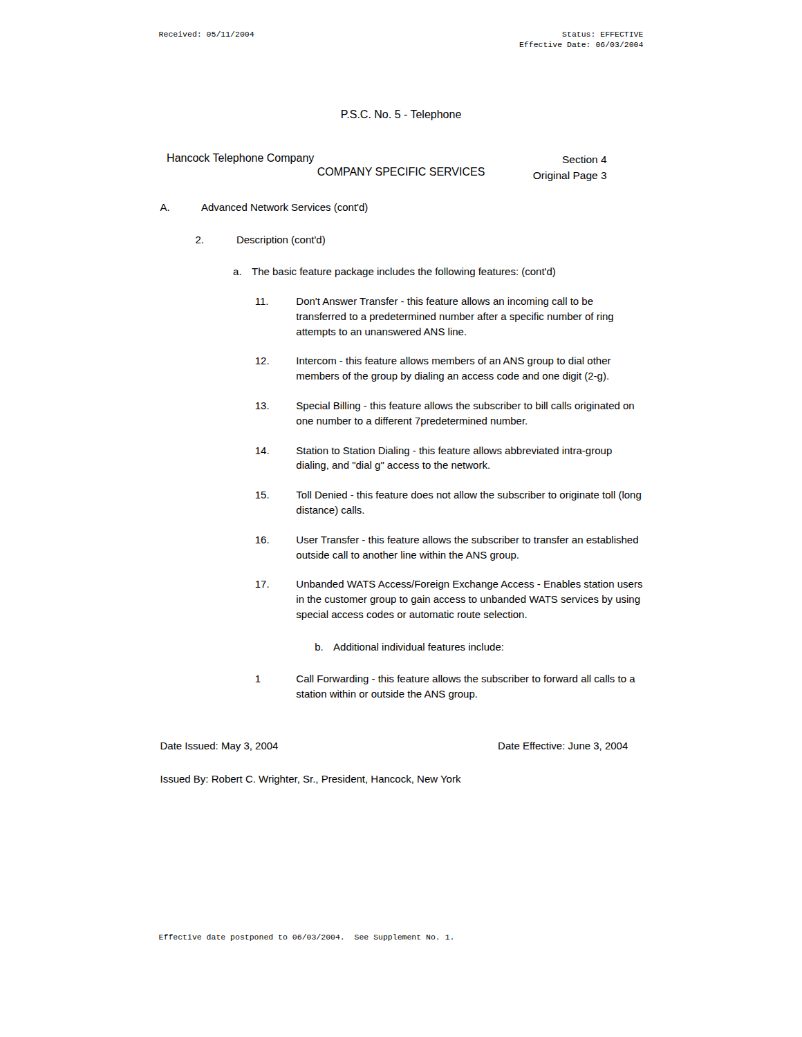Received: 05/11/2004
Status: EFFECTIVE Effective Date: 06/03/2004
P.S.C. No. 5 - Telephone
Hancock Telephone Company
Section 4
Original Page 3
COMPANY SPECIFIC SERVICES
A.
Advanced Network Services (cont'd)
2.
Description (cont'd)
a.
The basic feature package includes the following features: (cont'd)
11.
Don't Answer Transfer - this feature allows an incoming call to be transferred to a predetermined number after a specific number of ring attempts to an unanswered ANS line.
12.
Intercom - this feature allows members of an ANS group to dial other members of the group by dialing an access code and one digit (2-g).
13.
Special Billing - this feature allows the subscriber to bill calls originated on one number to a different 7predetermined number.
14.
Station to Station Dialing - this feature allows abbreviated intra-group dialing, and "dial g" access to the network.
15.
Toll Denied - this feature does not allow the subscriber to originate toll (long distance) calls.
16.
User Transfer - this feature allows the subscriber to transfer an established outside call to another line within the ANS group.
17.
Unbanded WATS Access/Foreign Exchange Access - Enables station users in the customer group to gain access to unbanded WATS services by using special access codes or automatic route selection.
b.
Additional individual features include:
1
Call Forwarding - this feature allows the subscriber to forward all calls to a station within or outside the ANS group.
Date Issued: May 3, 2004
Date Effective: June 3, 2004
Issued By: Robert C. Wrighter, Sr., President, Hancock, New York
Effective date postponed to 06/03/2004. See Supplement No. 1.